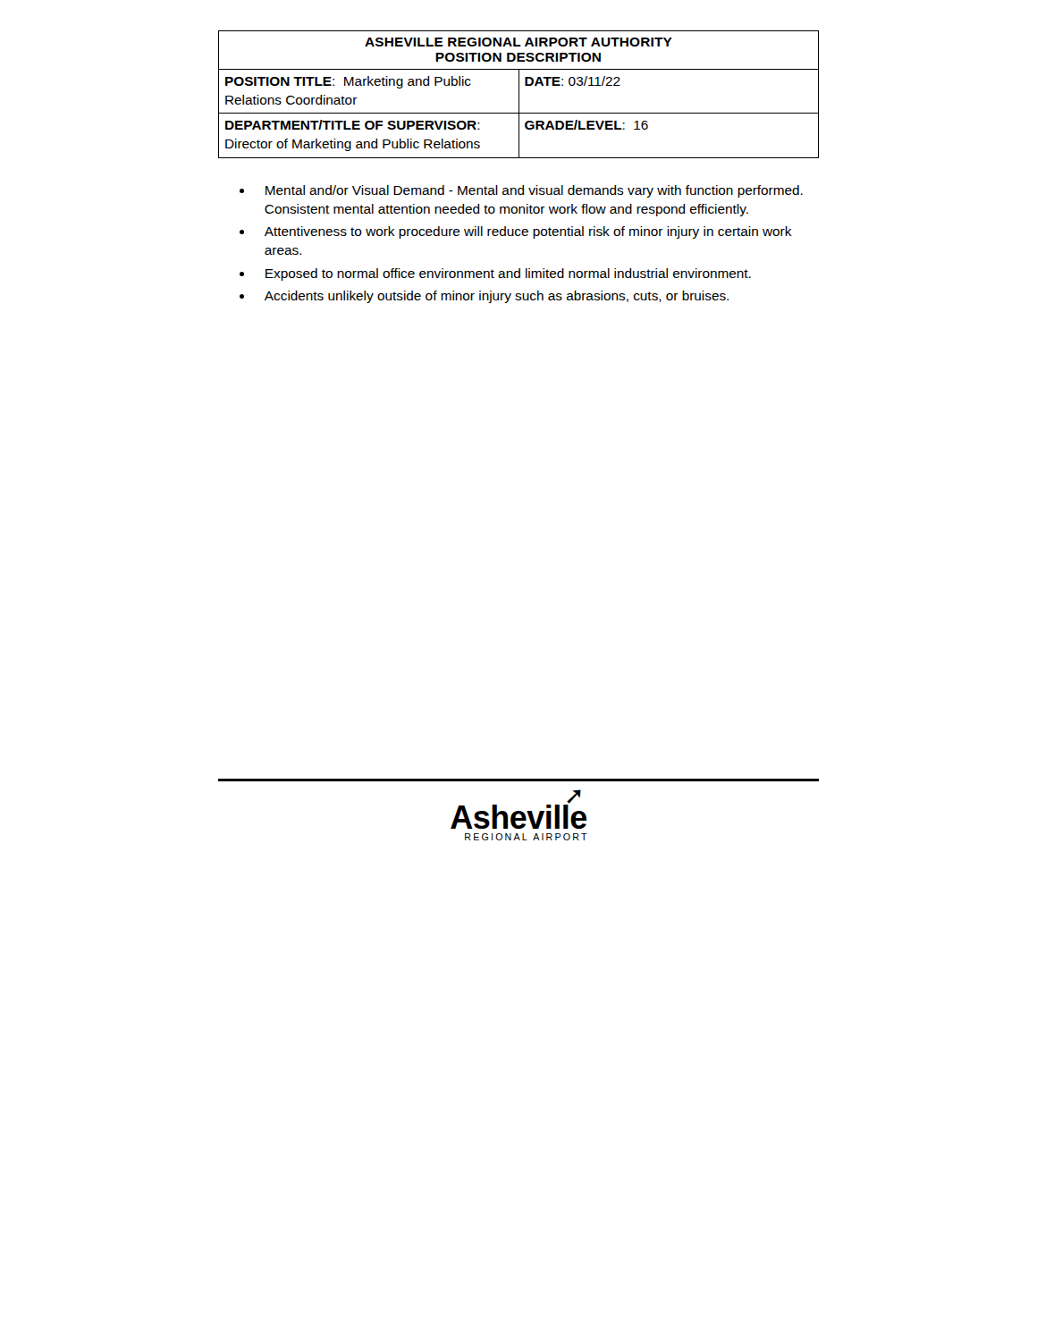| ASHEVILLE REGIONAL AIRPORT AUTHORITY POSITION DESCRIPTION |
| POSITION TITLE : Marketing and Public Relations Coordinator | DATE : 03/11/22 |
| DEPARTMENT/TITLE OF SUPERVISOR : Director of Marketing and Public Relations | GRADE/LEVEL : 16 |
Mental and/or Visual Demand - Mental and visual demands vary with function performed. Consistent mental attention needed to monitor work flow and respond efficiently.
Attentiveness to work procedure will reduce potential risk of minor injury in certain work areas.
Exposed to normal office environment and limited normal industrial environment.
Accidents unlikely outside of minor injury such as abrasions, cuts, or bruises.
➚ Asheville REGIONAL AIRPORT